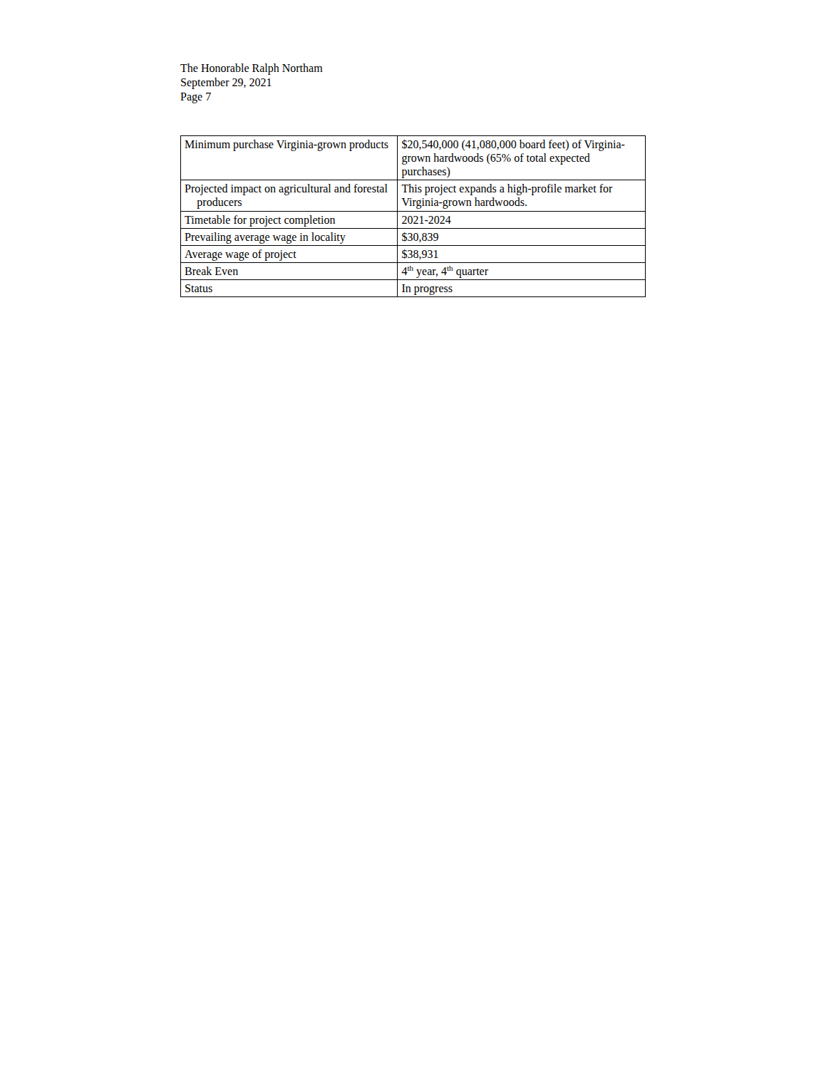The Honorable Ralph Northam
September 29, 2021
Page 7
| Minimum purchase Virginia-grown products | $20,540,000 (41,080,000 board feet) of Virginia-grown hardwoods (65% of total expected purchases) |
| Projected impact on agricultural and forestal producers | This project expands a high-profile market for Virginia-grown hardwoods. |
| Timetable for project completion | 2021-2024 |
| Prevailing average wage in locality | $30,839 |
| Average wage of project | $38,931 |
| Break Even | 4 th year, 4 th quarter |
| Status | In progress |